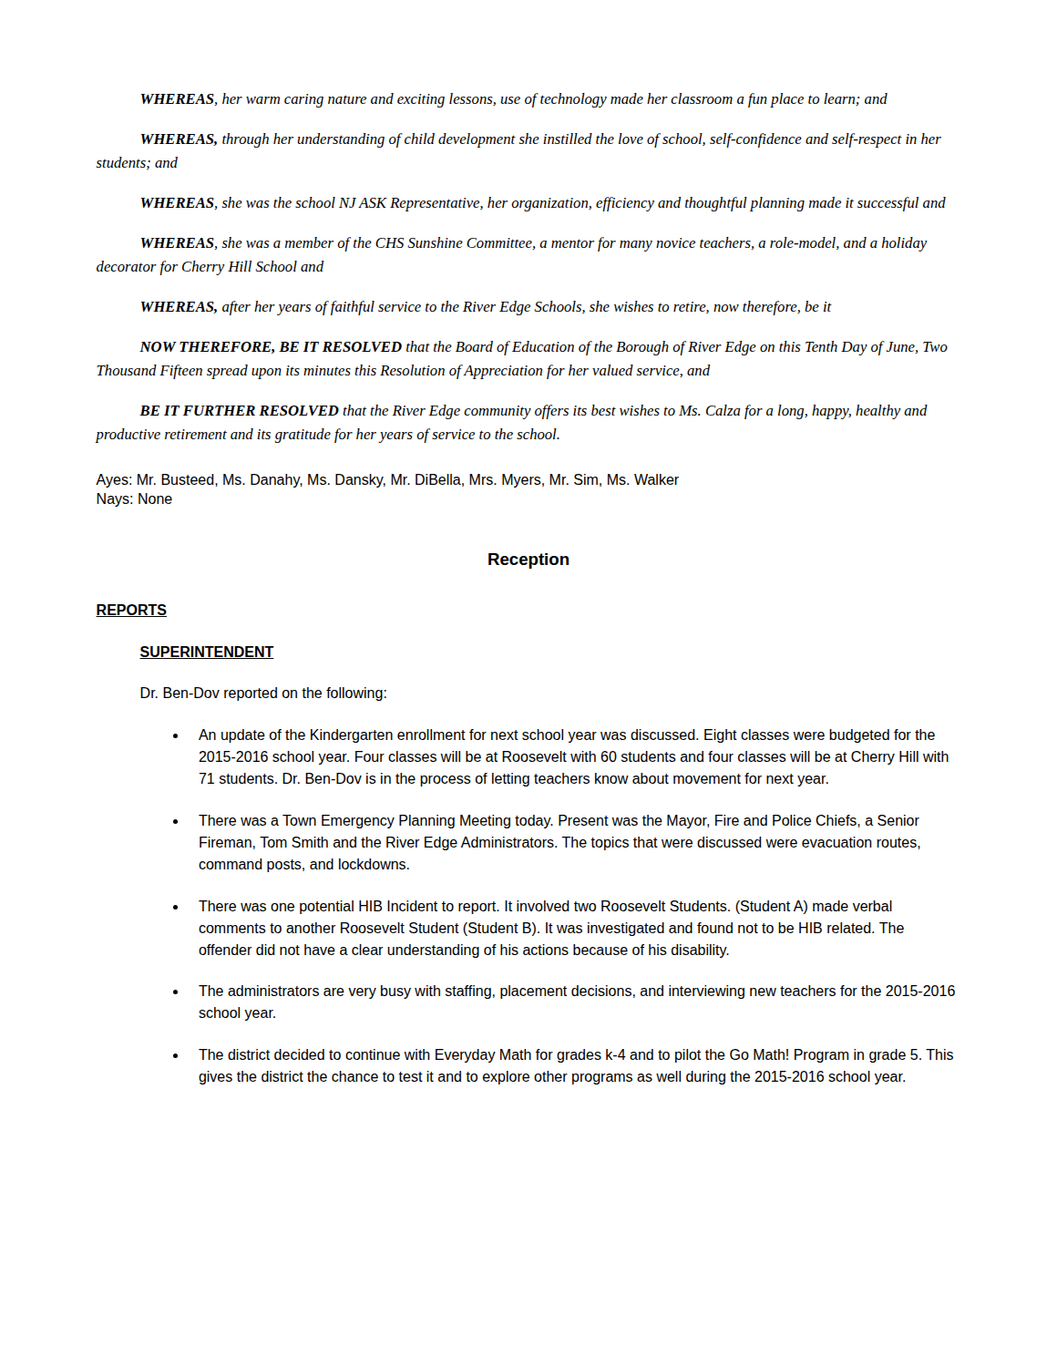WHEREAS, her warm caring nature and exciting lessons, use of technology made her classroom a fun place to learn; and
WHEREAS, through her understanding of child development she instilled the love of school, self-confidence and self-respect in her students; and
WHEREAS, she was the school NJ ASK Representative, her organization, efficiency and thoughtful planning made it successful and
WHEREAS, she was a member of the CHS Sunshine Committee, a mentor for many novice teachers, a role-model, and a holiday decorator for Cherry Hill School and
WHEREAS, after her years of faithful service to the River Edge Schools, she wishes to retire, now therefore, be it
NOW THEREFORE, BE IT RESOLVED that the Board of Education of the Borough of River Edge on this Tenth Day of June, Two Thousand Fifteen spread upon its minutes this Resolution of Appreciation for her valued service, and
BE IT FURTHER RESOLVED that the River Edge community offers its best wishes to Ms. Calza for a long, happy, healthy and productive retirement and its gratitude for her years of service to the school.
Ayes: Mr. Busteed, Ms. Danahy, Ms. Dansky, Mr. DiBella, Mrs. Myers, Mr. Sim, Ms. Walker
Nays: None
Reception
REPORTS
SUPERINTENDENT
Dr. Ben-Dov reported on the following:
An update of the Kindergarten enrollment for next school year was discussed. Eight classes were budgeted for the 2015-2016 school year. Four classes will be at Roosevelt with 60 students and four classes will be at Cherry Hill with 71 students. Dr. Ben-Dov is in the process of letting teachers know about movement for next year.
There was a Town Emergency Planning Meeting today. Present was the Mayor, Fire and Police Chiefs, a Senior Fireman, Tom Smith and the River Edge Administrators. The topics that were discussed were evacuation routes, command posts, and lockdowns.
There was one potential HIB Incident to report. It involved two Roosevelt Students. (Student A) made verbal comments to another Roosevelt Student (Student B). It was investigated and found not to be HIB related. The offender did not have a clear understanding of his actions because of his disability.
The administrators are very busy with staffing, placement decisions, and interviewing new teachers for the 2015-2016 school year.
The district decided to continue with Everyday Math for grades k-4 and to pilot the Go Math! Program in grade 5. This gives the district the chance to test it and to explore other programs as well during the 2015-2016 school year.